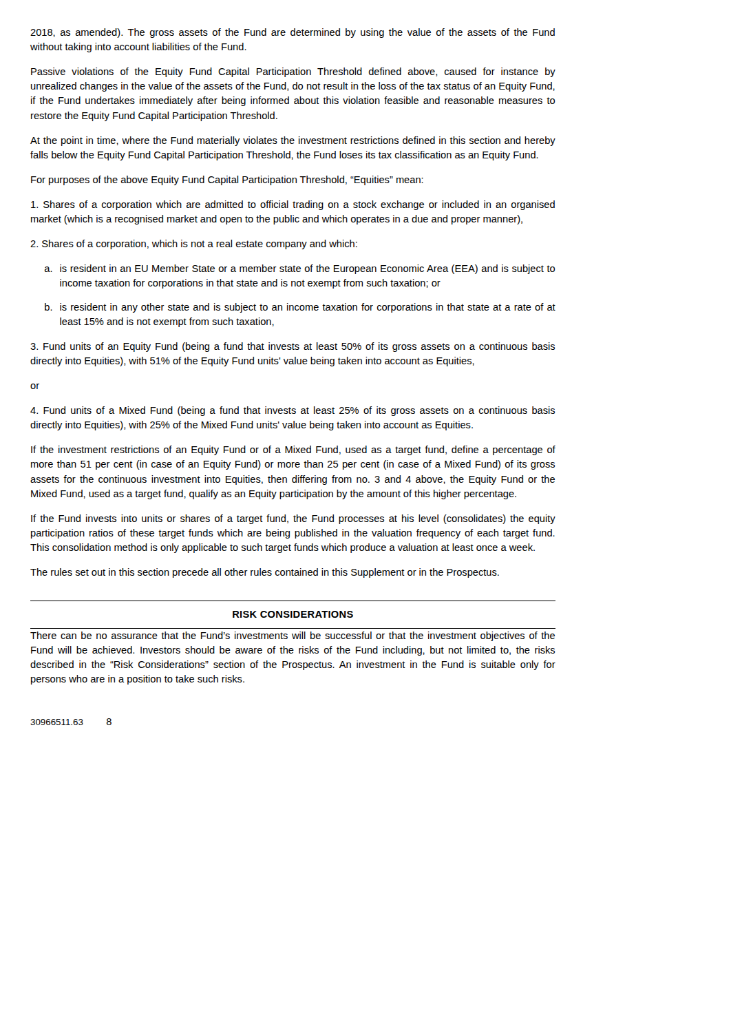2018, as amended). The gross assets of the Fund are determined by using the value of the assets of the Fund without taking into account liabilities of the Fund.
Passive violations of the Equity Fund Capital Participation Threshold defined above, caused for instance by unrealized changes in the value of the assets of the Fund, do not result in the loss of the tax status of an Equity Fund, if the Fund undertakes immediately after being informed about this violation feasible and reasonable measures to restore the Equity Fund Capital Participation Threshold.
At the point in time, where the Fund materially violates the investment restrictions defined in this section and hereby falls below the Equity Fund Capital Participation Threshold, the Fund loses its tax classification as an Equity Fund.
For purposes of the above Equity Fund Capital Participation Threshold, “Equities” mean:
1. Shares of a corporation which are admitted to official trading on a stock exchange or included in an organised market (which is a recognised market and open to the public and which operates in a due and proper manner),
2. Shares of a corporation, which is not a real estate company and which:
is resident in an EU Member State or a member state of the European Economic Area (EEA) and is subject to income taxation for corporations in that state and is not exempt from such taxation; or
is resident in any other state and is subject to an income taxation for corporations in that state at a rate of at least 15% and is not exempt from such taxation,
3. Fund units of an Equity Fund (being a fund that invests at least 50% of its gross assets on a continuous basis directly into Equities), with 51% of the Equity Fund units' value being taken into account as Equities,
or
4. Fund units of a Mixed Fund (being a fund that invests at least 25% of its gross assets on a continuous basis directly into Equities), with 25% of the Mixed Fund units' value being taken into account as Equities.
If the investment restrictions of an Equity Fund or of a Mixed Fund, used as a target fund, define a percentage of more than 51 per cent (in case of an Equity Fund) or more than 25 per cent (in case of a Mixed Fund) of its gross assets for the continuous investment into Equities, then differing from no. 3 and 4 above, the Equity Fund or the Mixed Fund, used as a target fund, qualify as an Equity participation by the amount of this higher percentage.
If the Fund invests into units or shares of a target fund, the Fund processes at his level (consolidates) the equity participation ratios of these target funds which are being published in the valuation frequency of each target fund. This consolidation method is only applicable to such target funds which produce a valuation at least once a week.
The rules set out in this section precede all other rules contained in this Supplement or in the Prospectus.
Risk Considerations
There can be no assurance that the Fund’s investments will be successful or that the investment objectives of the Fund will be achieved. Investors should be aware of the risks of the Fund including, but not limited to, the risks described in the “Risk Considerations” section of the Prospectus. An investment in the Fund is suitable only for persons who are in a position to take such risks.
30966511.63 8